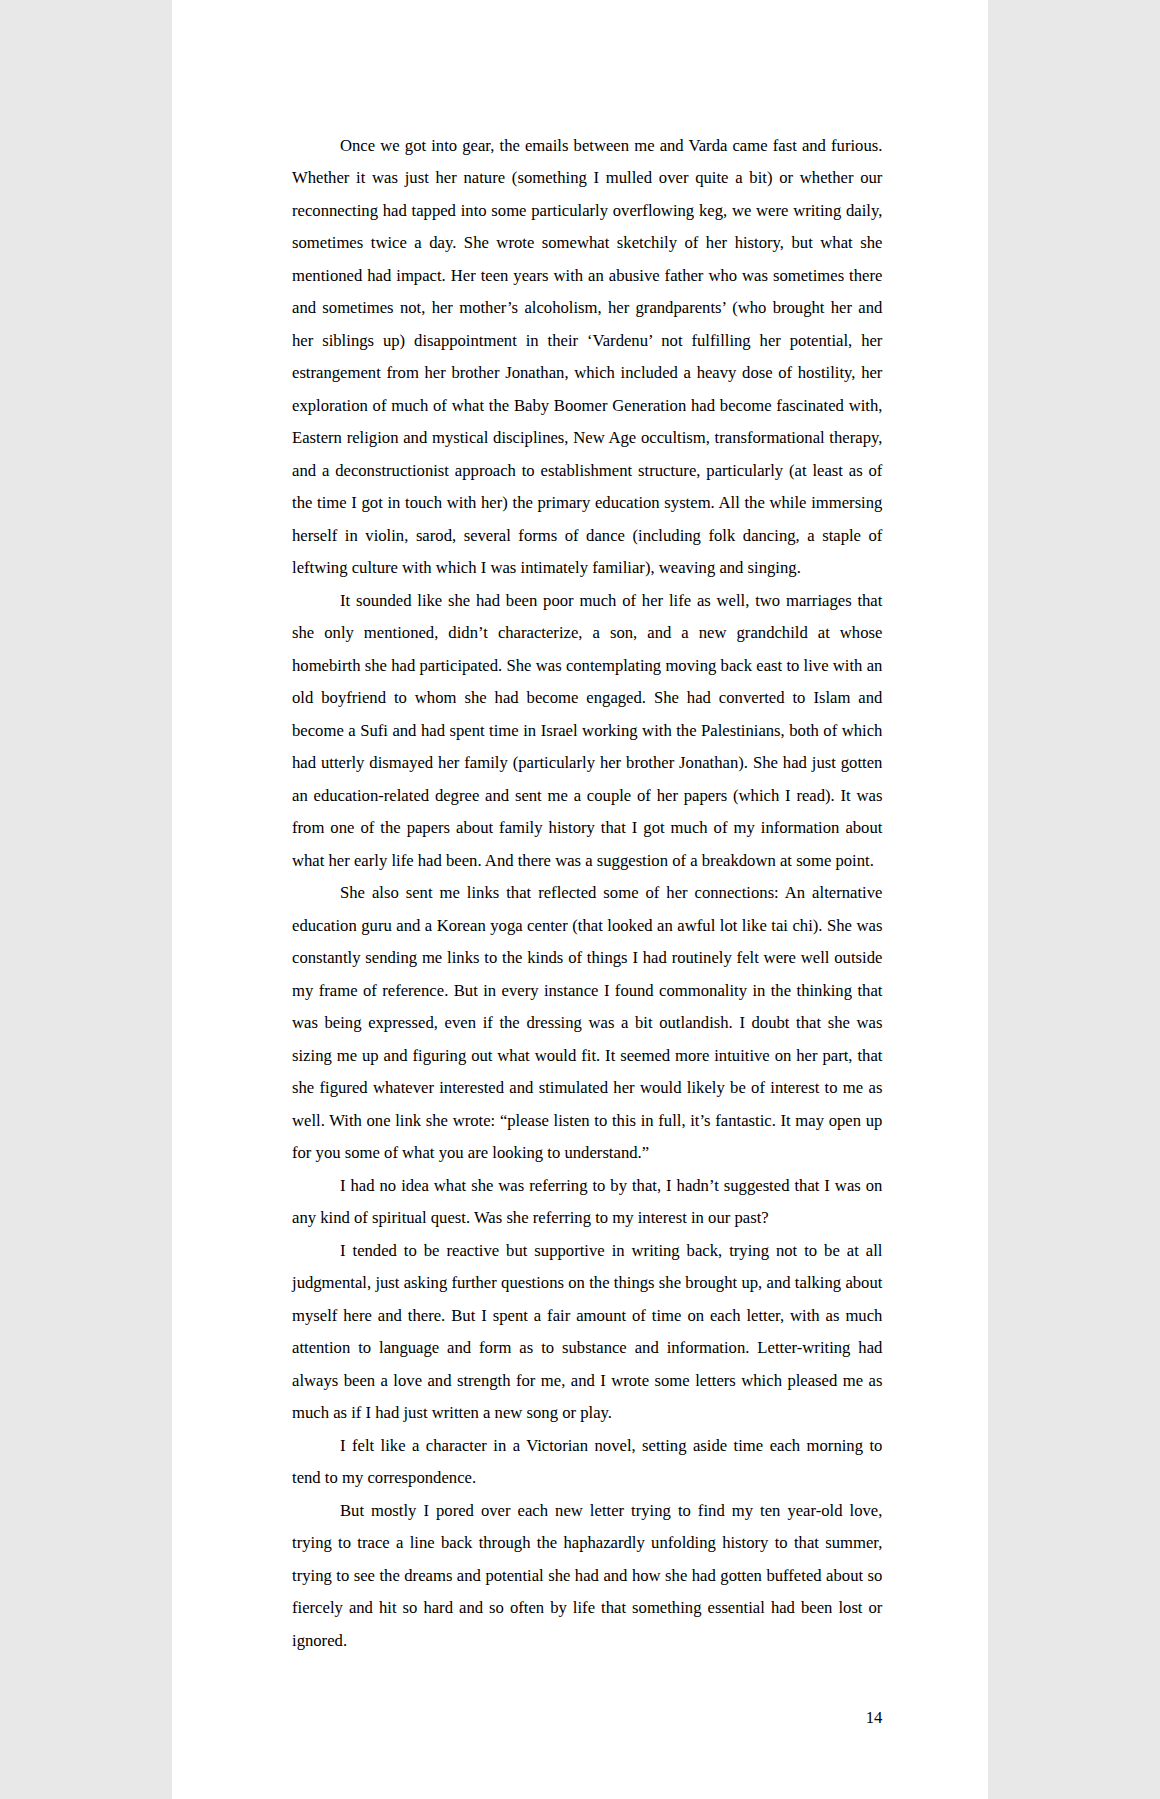Once we got into gear, the emails between me and Varda came fast and furious. Whether it was just her nature (something I mulled over quite a bit) or whether our reconnecting had tapped into some particularly overflowing keg, we were writing daily, sometimes twice a day. She wrote somewhat sketchily of her history, but what she mentioned had impact. Her teen years with an abusive father who was sometimes there and sometimes not, her mother’s alcoholism, her grandparents’ (who brought her and her siblings up) disappointment in their ‘Vardenu’ not fulfilling her potential, her estrangement from her brother Jonathan, which included a heavy dose of hostility, her exploration of much of what the Baby Boomer Generation had become fascinated with, Eastern religion and mystical disciplines, New Age occultism, transformational therapy, and a deconstructionist approach to establishment structure, particularly (at least as of the time I got in touch with her) the primary education system. All the while immersing herself in violin, sarod, several forms of dance (including folk dancing, a staple of leftwing culture with which I was intimately familiar), weaving and singing.
It sounded like she had been poor much of her life as well, two marriages that she only mentioned, didn’t characterize, a son, and a new grandchild at whose homebirth she had participated. She was contemplating moving back east to live with an old boyfriend to whom she had become engaged. She had converted to Islam and become a Sufi and had spent time in Israel working with the Palestinians, both of which had utterly dismayed her family (particularly her brother Jonathan). She had just gotten an education-related degree and sent me a couple of her papers (which I read). It was from one of the papers about family history that I got much of my information about what her early life had been. And there was a suggestion of a breakdown at some point.
She also sent me links that reflected some of her connections: An alternative education guru and a Korean yoga center (that looked an awful lot like tai chi). She was constantly sending me links to the kinds of things I had routinely felt were well outside my frame of reference. But in every instance I found commonality in the thinking that was being expressed, even if the dressing was a bit outlandish. I doubt that she was sizing me up and figuring out what would fit. It seemed more intuitive on her part, that she figured whatever interested and stimulated her would likely be of interest to me as well. With one link she wrote: “please listen to this in full, it’s fantastic. It may open up for you some of what you are looking to understand.”
I had no idea what she was referring to by that, I hadn’t suggested that I was on any kind of spiritual quest. Was she referring to my interest in our past?
I tended to be reactive but supportive in writing back, trying not to be at all judgmental, just asking further questions on the things she brought up, and talking about myself here and there. But I spent a fair amount of time on each letter, with as much attention to language and form as to substance and information. Letter-writing had always been a love and strength for me, and I wrote some letters which pleased me as much as if I had just written a new song or play.
I felt like a character in a Victorian novel, setting aside time each morning to tend to my correspondence.
But mostly I pored over each new letter trying to find my ten year-old love, trying to trace a line back through the haphazardly unfolding history to that summer, trying to see the dreams and potential she had and how she had gotten buffeted about so fiercely and hit so hard and so often by life that something essential had been lost or ignored.
14